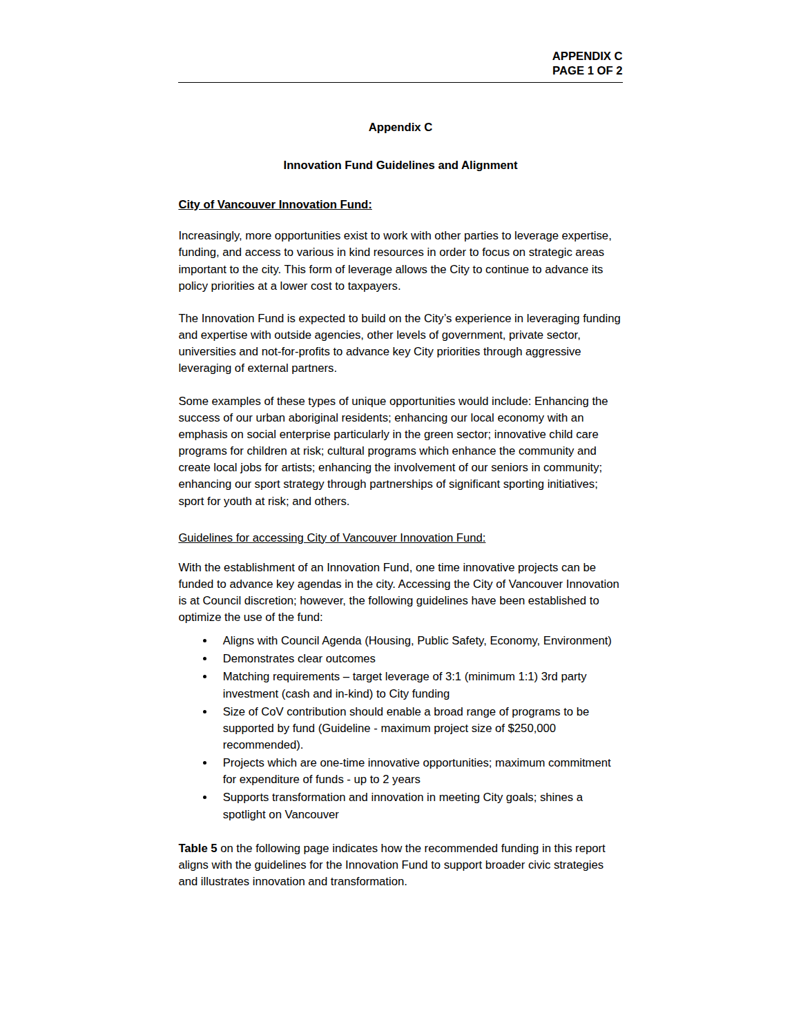APPENDIX C
PAGE 1 OF 2
Appendix C
Innovation Fund Guidelines and Alignment
City of Vancouver Innovation Fund:
Increasingly, more opportunities exist to work with other parties to leverage expertise, funding, and access to various in kind resources in order to focus on strategic areas important to the city. This form of leverage allows the City to continue to advance its policy priorities at a lower cost to taxpayers.
The Innovation Fund is expected to build on the City’s experience in leveraging funding and expertise with outside agencies, other levels of government, private sector, universities and not-for-profits to advance key City priorities through aggressive leveraging of external partners.
Some examples of these types of unique opportunities would include: Enhancing the success of our urban aboriginal residents; enhancing our local economy with an emphasis on social enterprise particularly in the green sector; innovative child care programs for children at risk; cultural programs which enhance the community and create local jobs for artists; enhancing the involvement of our seniors in community; enhancing our sport strategy through partnerships of significant sporting initiatives; sport for youth at risk; and others.
Guidelines for accessing City of Vancouver Innovation Fund:
With the establishment of an Innovation Fund, one time innovative projects can be funded to advance key agendas in the city. Accessing the City of Vancouver Innovation is at Council discretion; however, the following guidelines have been established to optimize the use of the fund:
Aligns with Council Agenda (Housing, Public Safety, Economy, Environment)
Demonstrates clear outcomes
Matching requirements – target leverage of 3:1 (minimum 1:1) 3rd party investment (cash and in-kind) to City funding
Size of CoV contribution should enable a broad range of programs to be supported by fund (Guideline - maximum project size of $250,000 recommended).
Projects which are one-time innovative opportunities; maximum commitment for expenditure of funds - up to 2 years
Supports transformation and innovation in meeting City goals; shines a spotlight on Vancouver
Table 5 on the following page indicates how the recommended funding in this report aligns with the guidelines for the Innovation Fund to support broader civic strategies and illustrates innovation and transformation.